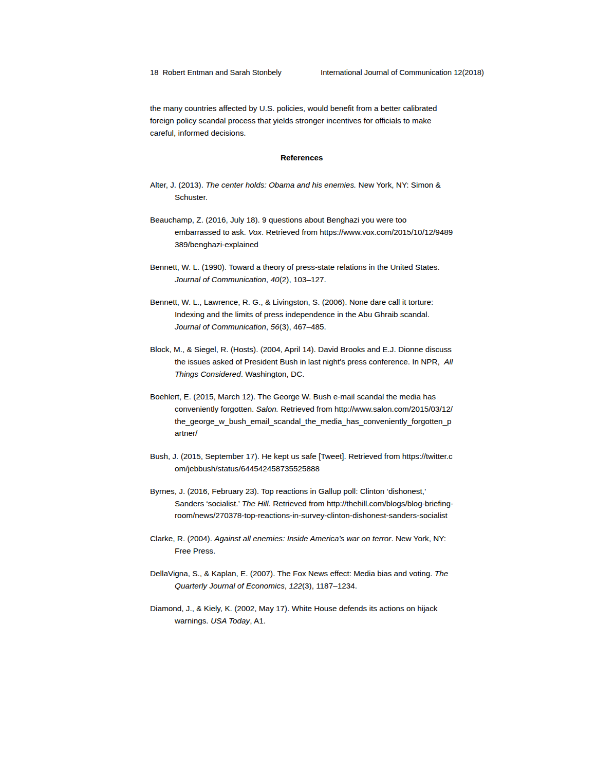18 Robert Entman and Sarah Stonbely International Journal of Communication 12(2018)
the many countries affected by U.S. policies, would benefit from a better calibrated foreign policy scandal process that yields stronger incentives for officials to make careful, informed decisions.
References
Alter, J. (2013). The center holds: Obama and his enemies. New York, NY: Simon & Schuster.
Beauchamp, Z. (2016, July 18). 9 questions about Benghazi you were too embarrassed to ask. Vox. Retrieved from https://www.vox.com/2015/10/12/9489389/benghazi-explained
Bennett, W. L. (1990). Toward a theory of press-state relations in the United States. Journal of Communication, 40(2), 103–127.
Bennett, W. L., Lawrence, R. G., & Livingston, S. (2006). None dare call it torture: Indexing and the limits of press independence in the Abu Ghraib scandal. Journal of Communication, 56(3), 467–485.
Block, M., & Siegel, R. (Hosts). (2004, April 14). David Brooks and E.J. Dionne discuss the issues asked of President Bush in last night's press conference. In NPR, All Things Considered. Washington, DC.
Boehlert, E. (2015, March 12). The George W. Bush e-mail scandal the media has conveniently forgotten. Salon. Retrieved from http://www.salon.com/2015/03/12/the_george_w_bush_email_scandal_the_media_has_conveniently_forgotten_partner/
Bush, J. (2015, September 17). He kept us safe [Tweet]. Retrieved from https://twitter.com/jebbush/status/644542458735525888
Byrnes, J. (2016, February 23). Top reactions in Gallup poll: Clinton ‘dishonest,’ Sanders ‘socialist.’ The Hill. Retrieved from http://thehill.com/blogs/blog-briefing-room/news/270378-top-reactions-in-survey-clinton-dishonest-sanders-socialist
Clarke, R. (2004). Against all enemies: Inside America’s war on terror. New York, NY: Free Press.
DellaVigna, S., & Kaplan, E. (2007). The Fox News effect: Media bias and voting. The Quarterly Journal of Economics, 122(3), 1187–1234.
Diamond, J., & Kiely, K. (2002, May 17). White House defends its actions on hijack warnings. USA Today, A1.